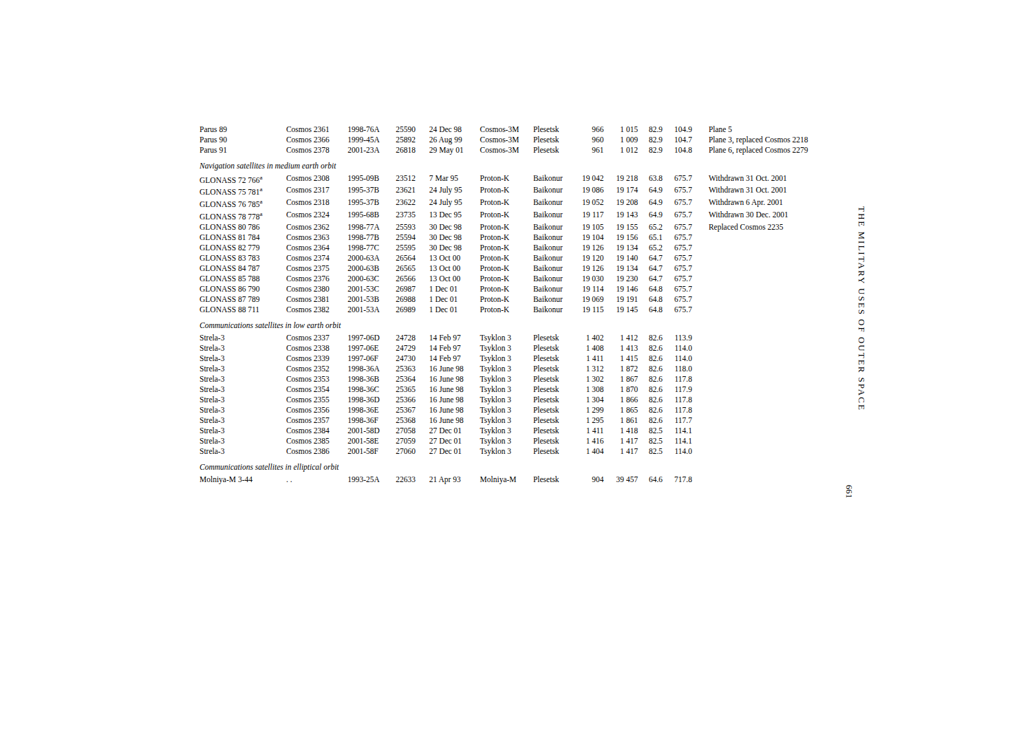THE MILITARY USES OF OUTER SPACE
661
| Parus 89 | Cosmos 2361 | 1998-76A | 25590 | 24 Dec 98 | Cosmos-3M | Plesetsk | 966 | 1 015 | 82.9 | 104.9 | Plane 5 |
| Parus 90 | Cosmos 2366 | 1999-45A | 25892 | 26 Aug 99 | Cosmos-3M | Plesetsk | 960 | 1 009 | 82.9 | 104.7 | Plane 3, replaced Cosmos 2218 |
| Parus 91 | Cosmos 2378 | 2001-23A | 26818 | 29 May 01 | Cosmos-3M | Plesetsk | 961 | 1 012 | 82.9 | 104.8 | Plane 6, replaced Cosmos 2279 |
| Navigation satellites in medium earth orbit |
| GLONASS 72 766 a | Cosmos 2308 | 1995-09B | 23512 | 7 Mar 95 | Proton-K | Baikonur | 19 042 | 19 218 | 63.8 | 675.7 | Withdrawn 31 Oct. 2001 |
| GLONASS 75 781 a | Cosmos 2317 | 1995-37B | 23621 | 24 July 95 | Proton-K | Baikonur | 19 086 | 19 174 | 64.9 | 675.7 | Withdrawn 31 Oct. 2001 |
| GLONASS 76 785 a | Cosmos 2318 | 1995-37B | 23622 | 24 July 95 | Proton-K | Baikonur | 19 052 | 19 208 | 64.9 | 675.7 | Withdrawn 6 Apr. 2001 |
| GLONASS 78 778 a | Cosmos 2324 | 1995-68B | 23735 | 13 Dec 95 | Proton-K | Baikonur | 19 117 | 19 143 | 64.9 | 675.7 | Withdrawn 30 Dec. 2001 |
| GLONASS 80 786 | Cosmos 2362 | 1998-77A | 25593 | 30 Dec 98 | Proton-K | Baikonur | 19 105 | 19 155 | 65.2 | 675.7 | Replaced Cosmos 2235 |
| GLONASS 81 784 | Cosmos 2363 | 1998-77B | 25594 | 30 Dec 98 | Proton-K | Baikonur | 19 104 | 19 156 | 65.1 | 675.7 | |
| GLONASS 82 779 | Cosmos 2364 | 1998-77C | 25595 | 30 Dec 98 | Proton-K | Baikonur | 19 126 | 19 134 | 65.2 | 675.7 | |
| GLONASS 83 783 | Cosmos 2374 | 2000-63A | 26564 | 13 Oct 00 | Proton-K | Baikonur | 19 120 | 19 140 | 64.7 | 675.7 | |
| GLONASS 84 787 | Cosmos 2375 | 2000-63B | 26565 | 13 Oct 00 | Proton-K | Baikonur | 19 126 | 19 134 | 64.7 | 675.7 | |
| GLONASS 85 788 | Cosmos 2376 | 2000-63C | 26566 | 13 Oct 00 | Proton-K | Baikonur | 19 030 | 19 230 | 64.7 | 675.7 | |
| GLONASS 86 790 | Cosmos 2380 | 2001-53C | 26987 | 1 Dec 01 | Proton-K | Baikonur | 19 114 | 19 146 | 64.8 | 675.7 | |
| GLONASS 87 789 | Cosmos 2381 | 2001-53B | 26988 | 1 Dec 01 | Proton-K | Baikonur | 19 069 | 19 191 | 64.8 | 675.7 | |
| GLONASS 88 711 | Cosmos 2382 | 2001-53A | 26989 | 1 Dec 01 | Proton-K | Baikonur | 19 115 | 19 145 | 64.8 | 675.7 | |
| Communications satellites in low earth orbit |
| Strela-3 | Cosmos 2337 | 1997-06D | 24728 | 14 Feb 97 | Tsyklon 3 | Plesetsk | 1 402 | 1 412 | 82.6 | 113.9 | |
| Strela-3 | Cosmos 2338 | 1997-06E | 24729 | 14 Feb 97 | Tsyklon 3 | Plesetsk | 1 408 | 1 413 | 82.6 | 114.0 | |
| Strela-3 | Cosmos 2339 | 1997-06F | 24730 | 14 Feb 97 | Tsyklon 3 | Plesetsk | 1 411 | 1 415 | 82.6 | 114.0 | |
| Strela-3 | Cosmos 2352 | 1998-36A | 25363 | 16 June 98 | Tsyklon 3 | Plesetsk | 1 312 | 1 872 | 82.6 | 118.0 | |
| Strela-3 | Cosmos 2353 | 1998-36B | 25364 | 16 June 98 | Tsyklon 3 | Plesetsk | 1 302 | 1 867 | 82.6 | 117.8 | |
| Strela-3 | Cosmos 2354 | 1998-36C | 25365 | 16 June 98 | Tsyklon 3 | Plesetsk | 1 308 | 1 870 | 82.6 | 117.9 | |
| Strela-3 | Cosmos 2355 | 1998-36D | 25366 | 16 June 98 | Tsyklon 3 | Plesetsk | 1 304 | 1 866 | 82.6 | 117.8 | |
| Strela-3 | Cosmos 2356 | 1998-36E | 25367 | 16 June 98 | Tsyklon 3 | Plesetsk | 1 299 | 1 865 | 82.6 | 117.8 | |
| Strela-3 | Cosmos 2357 | 1998-36F | 25368 | 16 June 98 | Tsyklon 3 | Plesetsk | 1 295 | 1 861 | 82.6 | 117.7 | |
| Strela-3 | Cosmos 2384 | 2001-58D | 27058 | 27 Dec 01 | Tsyklon 3 | Plesetsk | 1 411 | 1 418 | 82.5 | 114.1 | |
| Strela-3 | Cosmos 2385 | 2001-58E | 27059 | 27 Dec 01 | Tsyklon 3 | Plesetsk | 1 416 | 1 417 | 82.5 | 114.1 | |
| Strela-3 | Cosmos 2386 | 2001-58F | 27060 | 27 Dec 01 | Tsyklon 3 | Plesetsk | 1 404 | 1 417 | 82.5 | 114.0 | |
| Communications satellites in elliptical orbit |
| Molniya-M 3-44 | . . | 1993-25A | 22633 | 21 Apr 93 | Molniya-M | Plesetsk | 904 | 39 457 | 64.6 | 717.8 | |